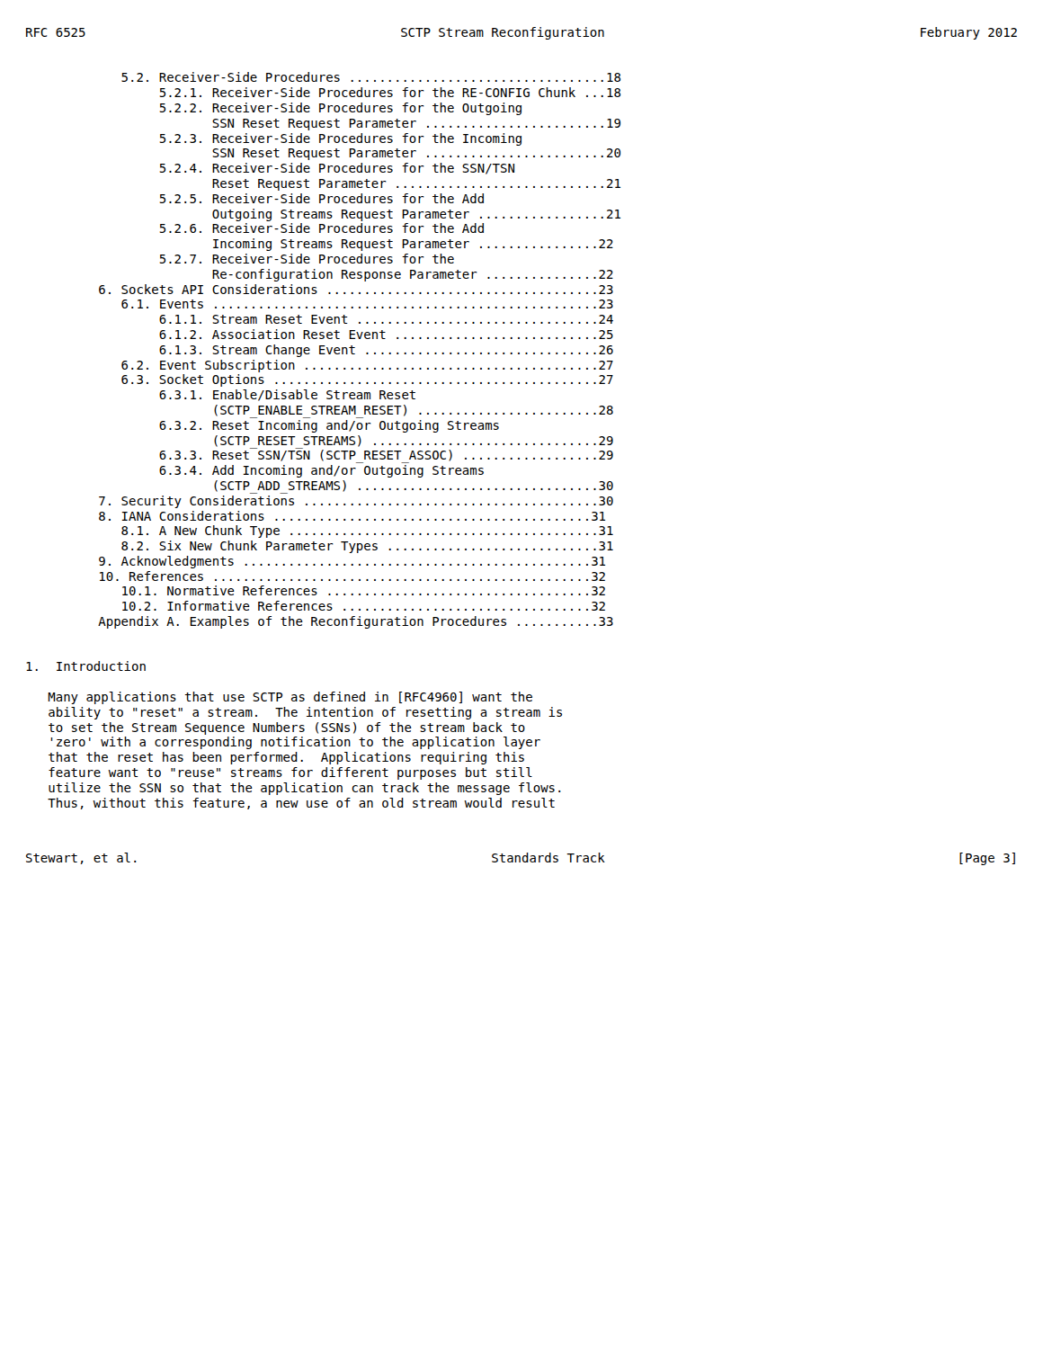RFC 6525 SCTP Stream Reconfiguration February 2012
5.2. Receiver-Side Procedures ..................................18 5.2.1. Receiver-Side Procedures for the RE-CONFIG Chunk ...18 5.2.2. Receiver-Side Procedures for the Outgoing SSN Reset Request Parameter ........................19 5.2.3. Receiver-Side Procedures for the Incoming SSN Reset Request Parameter ........................20 5.2.4. Receiver-Side Procedures for the SSN/TSN Reset Request Parameter ............................21 5.2.5. Receiver-Side Procedures for the Add Outgoing Streams Request Parameter .................21 5.2.6. Receiver-Side Procedures for the Add Incoming Streams Request Parameter ................22 5.2.7. Receiver-Side Procedures for the Re-configuration Response Parameter ...............22 6. Sockets API Considerations ....................................23 6.1. Events ...................................................23 6.1.1. Stream Reset Event ................................24 6.1.2. Association Reset Event ...........................25 6.1.3. Stream Change Event ...............................26 6.2. Event Subscription .......................................27 6.3. Socket Options ...........................................27 6.3.1. Enable/Disable Stream Reset (SCTP_ENABLE_STREAM_RESET) ........................28 6.3.2. Reset Incoming and/or Outgoing Streams (SCTP_RESET_STREAMS) ..............................29 6.3.3. Reset SSN/TSN (SCTP_RESET_ASSOC) ..................29 6.3.4. Add Incoming and/or Outgoing Streams (SCTP_ADD_STREAMS) ................................30 7. Security Considerations .......................................30 8. IANA Considerations ..........................................31 8.1. A New Chunk Type .........................................31 8.2. Six New Chunk Parameter Types ............................31 9. Acknowledgments ..............................................31 10. References ..................................................32 10.1. Normative References ...................................32 10.2. Informative References .................................32 Appendix A. Examples of the Reconfiguration Procedures ...........33
1.
Introduction
Many applications that use SCTP as defined in [RFC4960] want the ability to "reset" a stream. The intention of resetting a stream is to set the Stream Sequence Numbers (SSNs) of the stream back to 'zero' with a corresponding notification to the application layer that the reset has been performed. Applications requiring this feature want to "reuse" streams for different purposes but still utilize the SSN so that the application can track the message flows. Thus, without this feature, a new use of an old stream would result
Stewart, et al. Standards Track[Page 3]